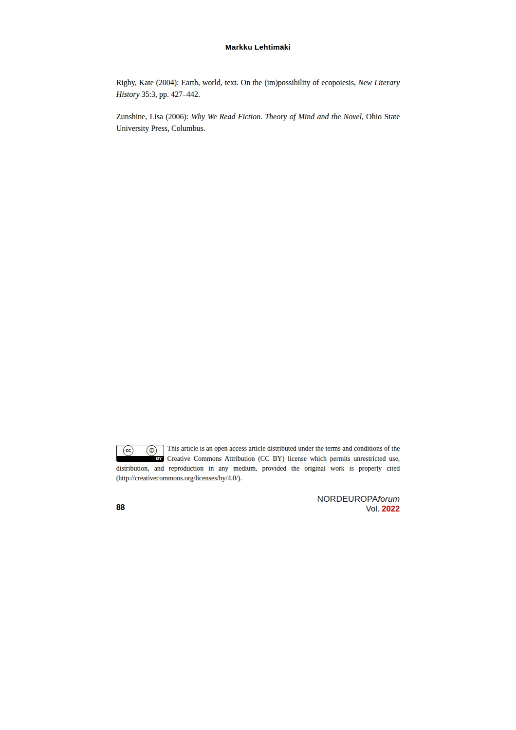Markku Lehtimäki
Rigby, Kate (2004): Earth, world, text. On the (im)possibility of ecopoiesis, New Literary History 35:3, pp. 427–442.
Zunshine, Lisa (2006): Why We Read Fiction. Theory of Mind and the Novel, Ohio State University Press, Columbus.
ccⓘ
BY
This article is an open access article distributed under the terms and conditions of the Creative Commons Attribution (CC BY) license which permits unrestricted use, distribution, and reproduction in any medium, provided the original work is properly cited (http://creativecommons.org/licenses/by/4.0/).
88
NORDEUROPA forum Vol. 2022